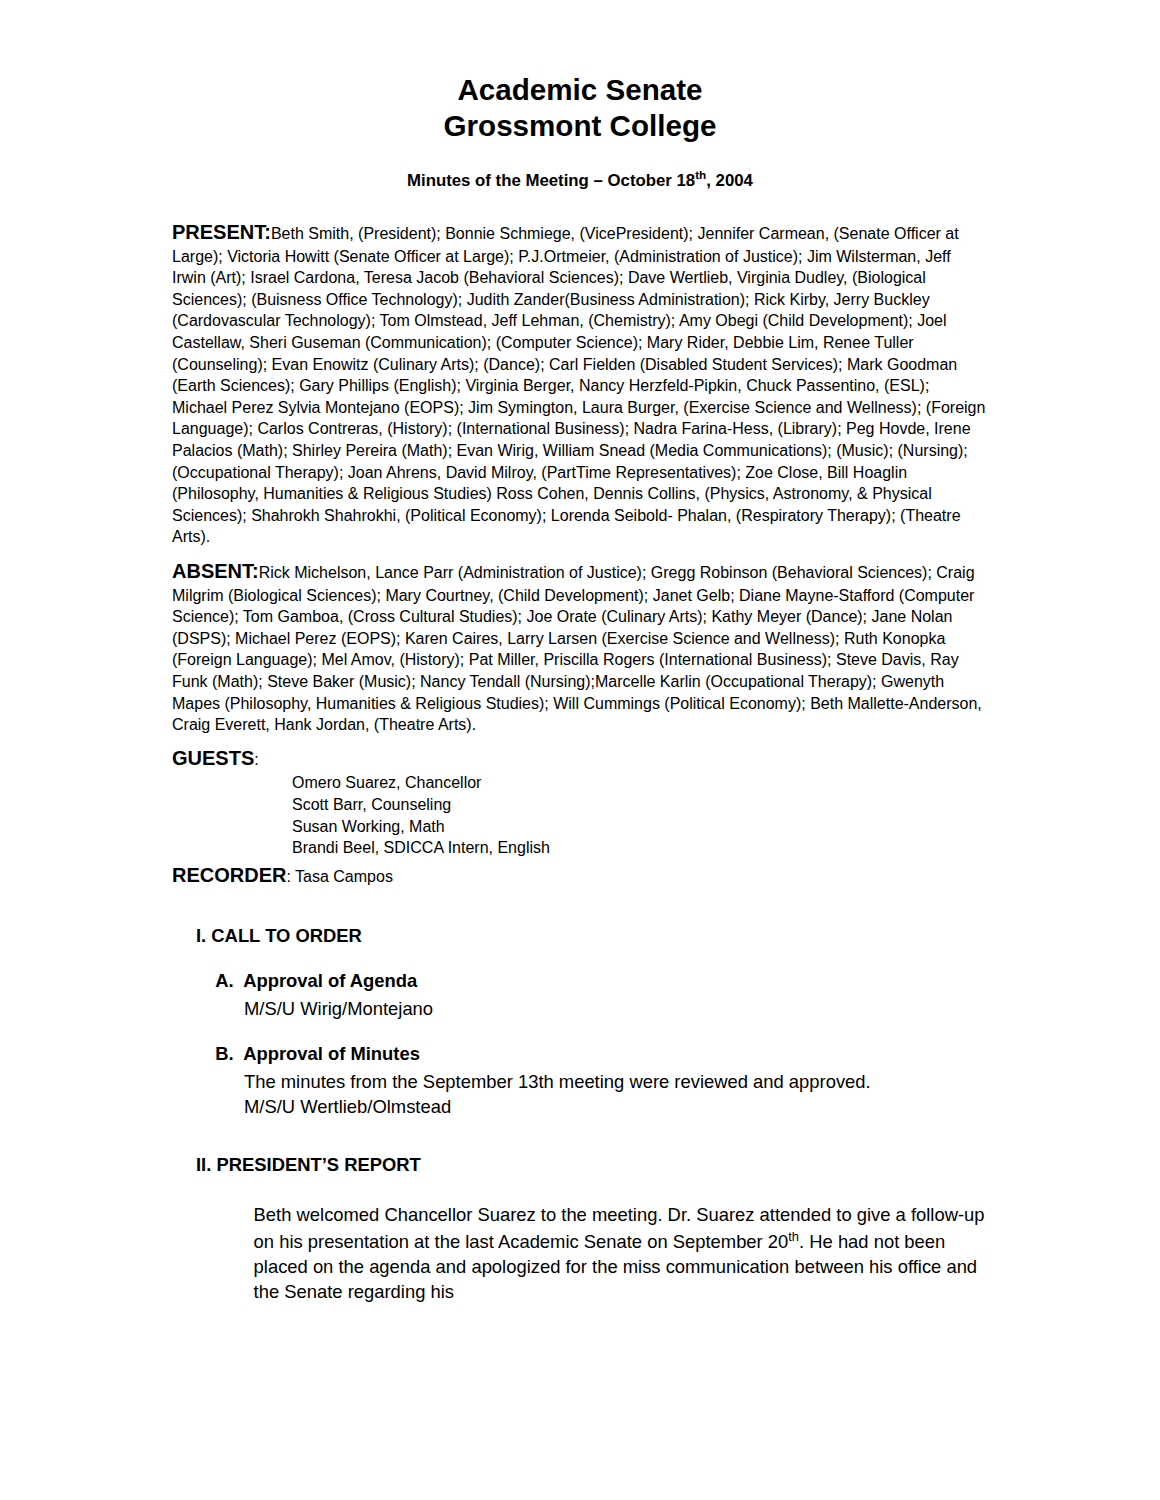Academic Senate
Grossmont College
Minutes of the Meeting – October 18th, 2004
PRESENT: Beth Smith, (President); Bonnie Schmiege, (VicePresident); Jennifer Carmean, (Senate Officer at Large); Victoria Howitt (Senate Officer at Large); P.J.Ortmeier, (Administration of Justice); Jim Wilsterman, Jeff Irwin (Art); Israel Cardona, Teresa Jacob (Behavioral Sciences); Dave Wertlieb, Virginia Dudley, (Biological Sciences); (Buisness Office Technology); Judith Zander(Business Administration); Rick Kirby, Jerry Buckley (Cardovascular Technology); Tom Olmstead, Jeff Lehman, (Chemistry); Amy Obegi (Child Development); Joel Castellaw, Sheri Guseman (Communication); (Computer Science); Mary Rider, Debbie Lim, Renee Tuller (Counseling); Evan Enowitz (Culinary Arts); (Dance); Carl Fielden (Disabled Student Services); Mark Goodman (Earth Sciences); Gary Phillips (English); Virginia Berger, Nancy Herzfeld-Pipkin, Chuck Passentino, (ESL); Michael Perez Sylvia Montejano (EOPS); Jim Symington, Laura Burger, (Exercise Science and Wellness); (Foreign Language); Carlos Contreras, (History); (International Business); Nadra Farina-Hess, (Library); Peg Hovde, Irene Palacios (Math); Shirley Pereira (Math); Evan Wirig, William Snead (Media Communications); (Music); (Nursing); (Occupational Therapy); Joan Ahrens, David Milroy, (PartTime Representatives); Zoe Close, Bill Hoaglin (Philosophy, Humanities & Religious Studies) Ross Cohen, Dennis Collins, (Physics, Astronomy, & Physical Sciences); Shahrokh Shahrokhi, (Political Economy); Lorenda Seibold- Phalan, (Respiratory Therapy); (Theatre Arts).
ABSENT: Rick Michelson, Lance Parr (Administration of Justice); Gregg Robinson (Behavioral Sciences); Craig Milgrim (Biological Sciences); Mary Courtney, (Child Development); Janet Gelb; Diane Mayne-Stafford (Computer Science); Tom Gamboa, (Cross Cultural Studies); Joe Orate (Culinary Arts); Kathy Meyer (Dance); Jane Nolan (DSPS); Michael Perez (EOPS); Karen Caires, Larry Larsen (Exercise Science and Wellness); Ruth Konopka (Foreign Language); Mel Amov, (History); Pat Miller, Priscilla Rogers (International Business); Steve Davis, Ray Funk (Math); Steve Baker (Music); Nancy Tendall (Nursing);Marcelle Karlin (Occupational Therapy); Gwenyth Mapes (Philosophy, Humanities & Religious Studies); Will Cummings (Political Economy); Beth Mallette-Anderson, Craig Everett, Hank Jordan, (Theatre Arts).
GUESTS:
Omero Suarez, Chancellor
Scott Barr, Counseling
Susan Working, Math
Brandi Beel, SDICCA Intern, English
RECORDER: Tasa Campos
I. CALL TO ORDER
A. Approval of Agenda
M/S/U Wirig/Montejano
B. Approval of Minutes
The minutes from the September 13th meeting were reviewed and approved.
M/S/U Wertlieb/Olmstead
II. PRESIDENT’S REPORT
Beth welcomed Chancellor Suarez to the meeting. Dr. Suarez attended to give a follow-up on his presentation at the last Academic Senate on September 20th. He had not been placed on the agenda and apologized for the miss communication between his office and the Senate regarding his